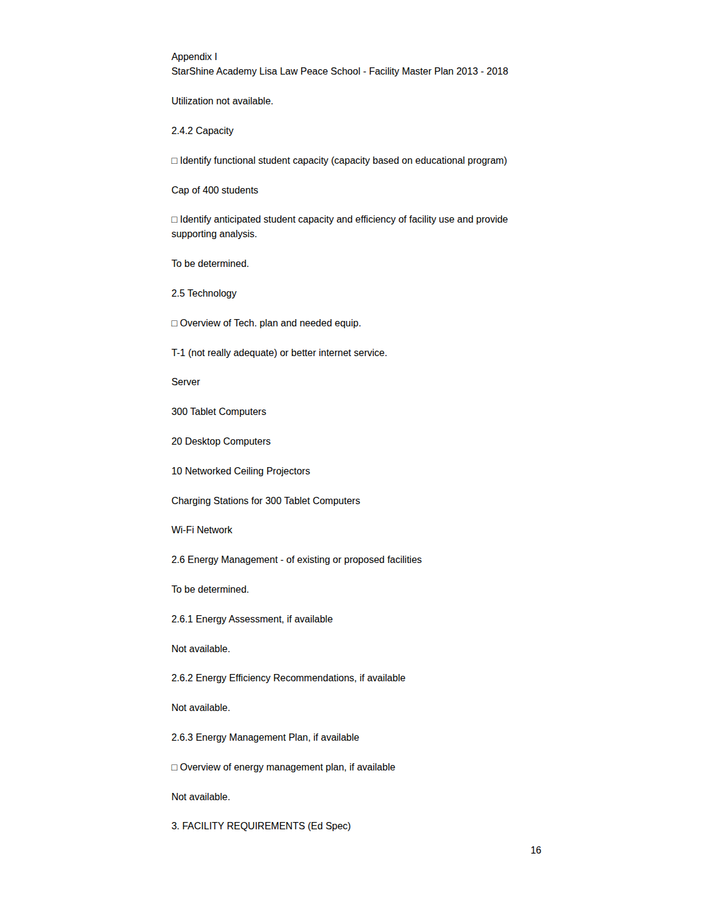Appendix I
StarShine Academy Lisa Law Peace School - Facility Master Plan 2013 - 2018
Utilization not available.
2.4.2 Capacity
□ Identify functional student capacity (capacity based on educational program)
Cap of 400 students
□ Identify anticipated student capacity and efficiency of facility use and provide supporting analysis.
To be determined.
2.5 Technology
□ Overview of Tech. plan and needed equip.
T-1 (not really adequate) or better internet service.
Server
300 Tablet Computers
20 Desktop Computers
10 Networked Ceiling Projectors
Charging Stations for 300 Tablet Computers
Wi-Fi Network
2.6 Energy Management - of existing or proposed facilities
To be determined.
2.6.1 Energy Assessment, if available
Not available.
2.6.2 Energy Efficiency Recommendations, if available
Not available.
2.6.3 Energy Management Plan, if available
□ Overview of energy management plan, if available
Not available.
3. FACILITY REQUIREMENTS (Ed Spec)
16